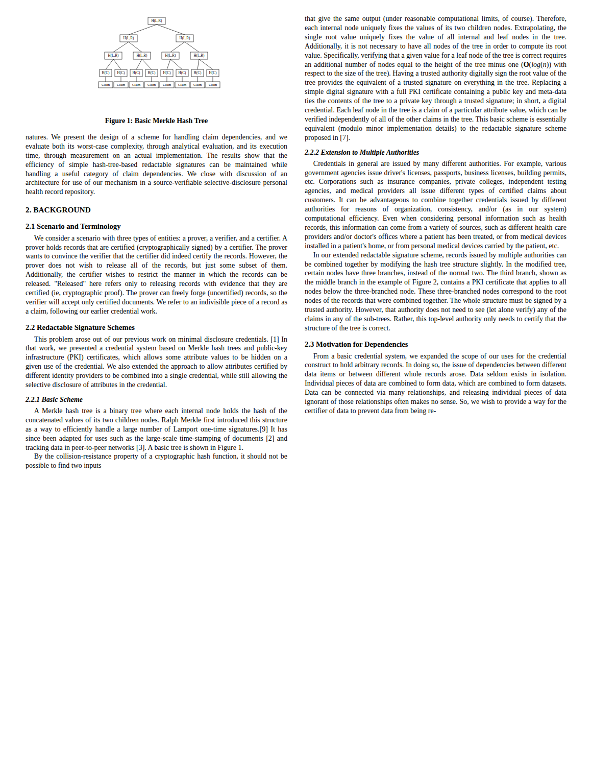H(L,R) H(L,R) H(L,R) H(L,R) H(L,R) H(L,R) H(L,R) H(C) H(C) H(C) H(C) H(C) H(C) H(C) H(C) Claim Claim Claim Claim Claim Claim Claim Claim
Figure 1: Basic Merkle Hash Tree
natures. We present the design of a scheme for handling claim dependencies, and we evaluate both its worst-case complexity, through analytical evaluation, and its execution time, through measurement on an actual implementation. The results show that the efficiency of simple hash-tree-based redactable signatures can be maintained while handling a useful category of claim dependencies. We close with discussion of an architecture for use of our mechanism in a source-verifiable selective-disclosure personal health record repository.
2. BACKGROUND
2.1 Scenario and Terminology
We consider a scenario with three types of entities: a prover, a verifier, and a certifier. A prover holds records that are certified (cryptographically signed) by a certifier. The prover wants to convince the verifier that the certifier did indeed certify the records. However, the prover does not wish to release all of the records, but just some subset of them. Additionally, the certifier wishes to restrict the manner in which the records can be released. "Released" here refers only to releasing records with evidence that they are certified (ie, cryptographic proof). The prover can freely forge (uncertified) records, so the verifier will accept only certified documents. We refer to an indivisible piece of a record as a claim, following our earlier credential work.
2.2 Redactable Signature Schemes
This problem arose out of our previous work on minimal disclosure credentials. [1] In that work, we presented a credential system based on Merkle hash trees and public-key infrastructure (PKI) certificates, which allows some attribute values to be hidden on a given use of the credential. We also extended the approach to allow attributes certified by different identity providers to be combined into a single credential, while still allowing the selective disclosure of attributes in the credential.
2.2.1 Basic Scheme
A Merkle hash tree is a binary tree where each internal node holds the hash of the concatenated values of its two children nodes. Ralph Merkle first introduced this structure as a way to efficiently handle a large number of Lamport one-time signatures.[9] It has since been adapted for uses such as the large-scale time-stamping of documents [2] and tracking data in peer-to-peer networks [3]. A basic tree is shown in Figure 1.
By the collision-resistance property of a cryptographic hash function, it should not be possible to find two inputs
that give the same output (under reasonable computational limits, of course). Therefore, each internal node uniquely fixes the values of its two children nodes. Extrapolating, the single root value uniquely fixes the value of all internal and leaf nodes in the tree. Additionally, it is not necessary to have all nodes of the tree in order to compute its root value. Specifically, verifying that a given value for a leaf node of the tree is correct requires an additional number of nodes equal to the height of the tree minus one (O(log(n)) with respect to the size of the tree). Having a trusted authority digitally sign the root value of the tree provides the equivalent of a trusted signature on everything in the tree. Replacing a simple digital signature with a full PKI certificate containing a public key and meta-data ties the contents of the tree to a private key through a trusted signature; in short, a digital credential. Each leaf node in the tree is a claim of a particular attribute value, which can be verified independently of all of the other claims in the tree. This basic scheme is essentially equivalent (modulo minor implementation details) to the redactable signature scheme proposed in [7].
2.2.2 Extension to Multiple Authorities
Credentials in general are issued by many different authorities. For example, various government agencies issue driver's licenses, passports, business licenses, building permits, etc. Corporations such as insurance companies, private colleges, independent testing agencies, and medical providers all issue different types of certified claims about customers. It can be advantageous to combine together credentials issued by different authorities for reasons of organization, consistency, and/or (as in our system) computational efficiency. Even when considering personal information such as health records, this information can come from a variety of sources, such as different health care providers and/or doctor's offices where a patient has been treated, or from medical devices installed in a patient's home, or from personal medical devices carried by the patient, etc.
In our extended redactable signature scheme, records issued by multiple authorities can be combined together by modifying the hash tree structure slightly. In the modified tree, certain nodes have three branches, instead of the normal two. The third branch, shown as the middle branch in the example of Figure 2, contains a PKI certificate that applies to all nodes below the three-branched node. These three-branched nodes correspond to the root nodes of the records that were combined together. The whole structure must be signed by a trusted authority. However, that authority does not need to see (let alone verify) any of the claims in any of the sub-trees. Rather, this top-level authority only needs to certify that the structure of the tree is correct.
2.3 Motivation for Dependencies
From a basic credential system, we expanded the scope of our uses for the credential construct to hold arbitrary records. In doing so, the issue of dependencies between different data items or between different whole records arose. Data seldom exists in isolation. Individual pieces of data are combined to form data, which are combined to form datasets. Data can be connected via many relationships, and releasing individual pieces of data ignorant of those relationships often makes no sense. So, we wish to provide a way for the certifier of data to prevent data from being re-